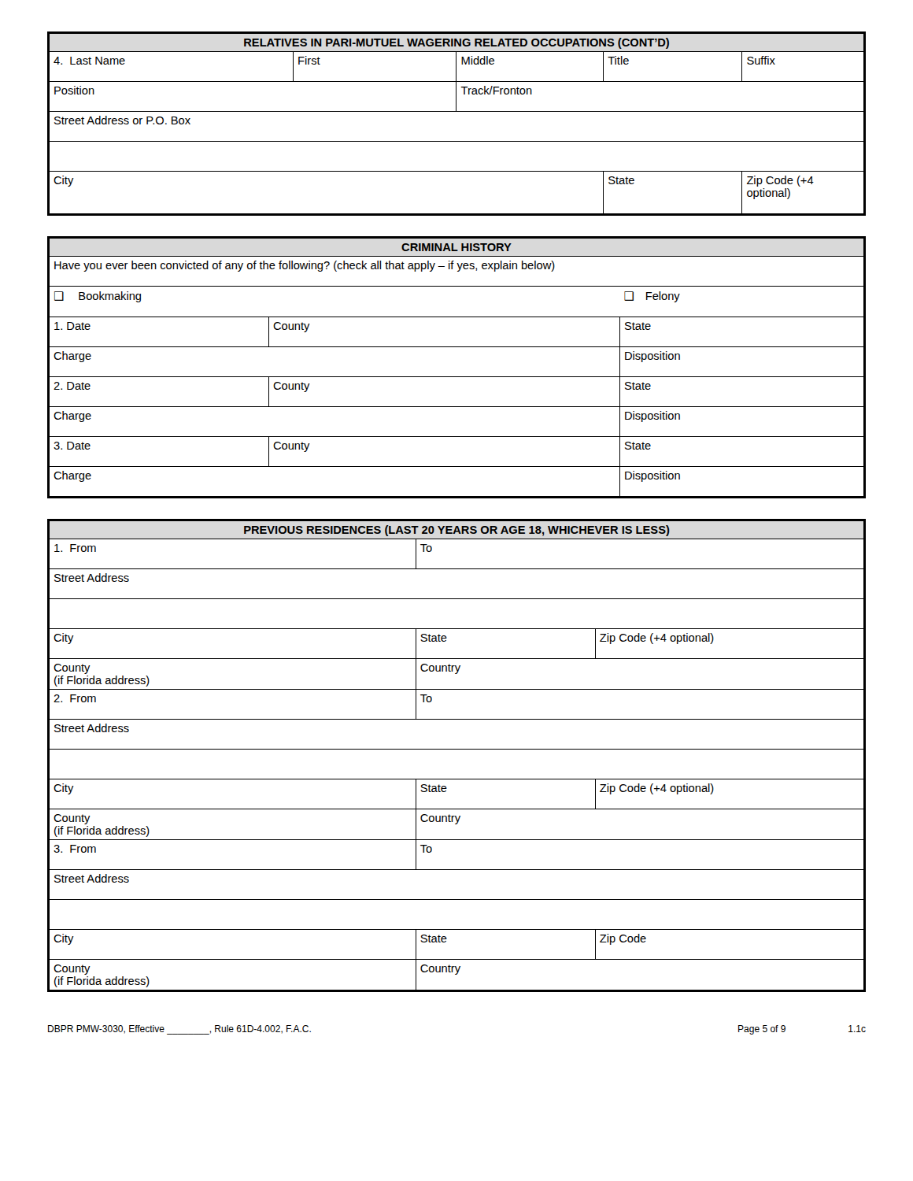| RELATIVES IN PARI-MUTUEL WAGERING RELATED OCCUPATIONS (CONT’D) |
| --- |
| 4. Last Name | First | Middle | Title | Suffix |
| Position | Track/Fronton |
| Street Address or P.O. Box |
| City | State | Zip Code (+4 optional) |
| CRIMINAL HISTORY |
| --- |
| Have you ever been convicted of any of the following? (check all that apply – if yes, explain below) |
| ❑ Bookmaking | ❑ Felony |
| 1. Date | County | State |
| Charge | Disposition |
| 2. Date | County | State |
| Charge | Disposition |
| 3. Date | County | State |
| Charge | Disposition |
| PREVIOUS RESIDENCES (LAST 20 YEARS OR AGE 18, WHICHEVER IS LESS) |
| --- |
| 1. From | To |
| Street Address |
| City | State | Zip Code (+4 optional) |
| County (if Florida address) | Country |
| 2. From | To |
| Street Address |
| City | State | Zip Code (+4 optional) |
| County (if Florida address) | Country |
| 3. From | To |
| Street Address |
| City | State | Zip Code |
| County (if Florida address) | Country |
| DBPR PMW-3030, Effective ________, Rule 61D-4.002, F.A.C. | Page 5 of 9 | 1.1c |